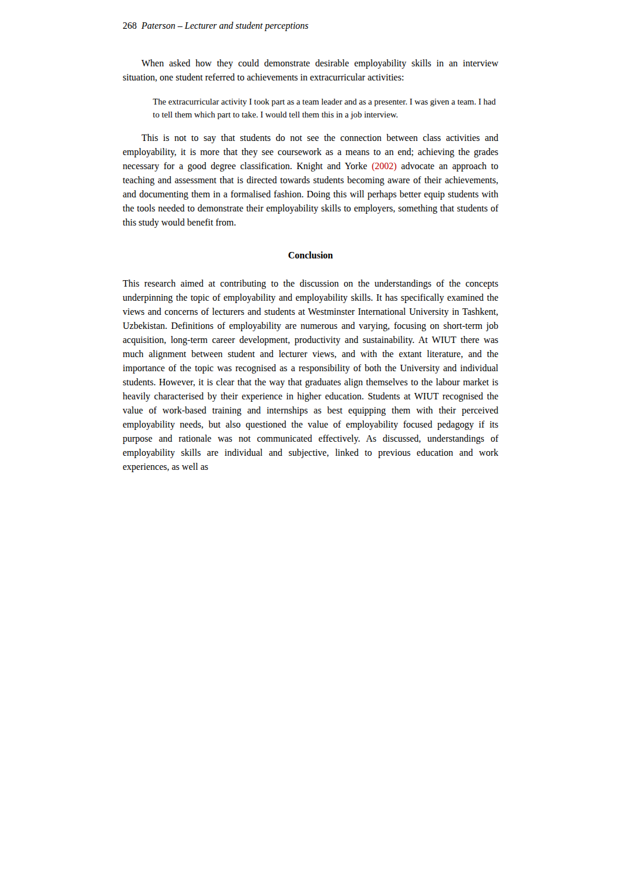268 Paterson – Lecturer and student perceptions
When asked how they could demonstrate desirable employability skills in an interview situation, one student referred to achievements in extracurricular activities:
The extracurricular activity I took part as a team leader and as a presenter. I was given a team. I had to tell them which part to take. I would tell them this in a job interview.
This is not to say that students do not see the connection between class activities and employability, it is more that they see coursework as a means to an end; achieving the grades necessary for a good degree classification. Knight and Yorke (2002) advocate an approach to teaching and assessment that is directed towards students becoming aware of their achievements, and documenting them in a formalised fashion. Doing this will perhaps better equip students with the tools needed to demonstrate their employability skills to employers, something that students of this study would benefit from.
Conclusion
This research aimed at contributing to the discussion on the understandings of the concepts underpinning the topic of employability and employability skills. It has specifically examined the views and concerns of lecturers and students at Westminster International University in Tashkent, Uzbekistan. Definitions of employability are numerous and varying, focusing on short-term job acquisition, long-term career development, productivity and sustainability. At WIUT there was much alignment between student and lecturer views, and with the extant literature, and the importance of the topic was recognised as a responsibility of both the University and individual students. However, it is clear that the way that graduates align themselves to the labour market is heavily characterised by their experience in higher education. Students at WIUT recognised the value of work-based training and internships as best equipping them with their perceived employability needs, but also questioned the value of employability focused pedagogy if its purpose and rationale was not communicated effectively. As discussed, understandings of employability skills are individual and subjective, linked to previous education and work experiences, as well as